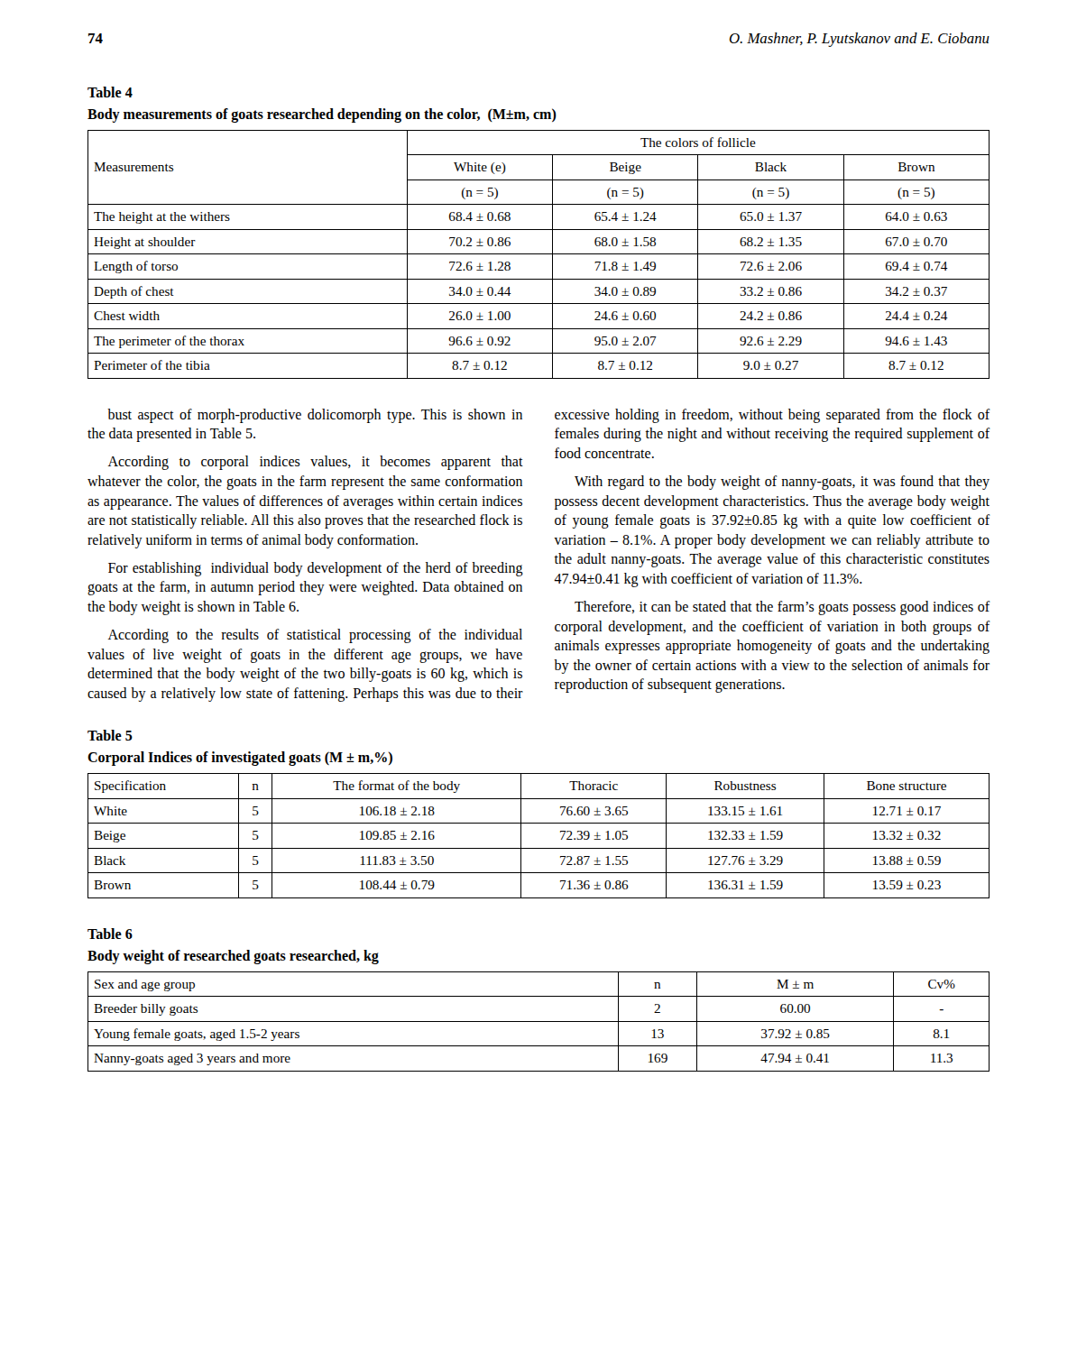74 O. Mashner, P. Lyutskanov and E. Ciobanu
Table 4
Body measurements of goats researched depending on the color, (M±m, cm)
| Measurements | The colors of follicle |
| --- | --- |
| White (e) | Beige | Black | Brown |
| (n = 5) | (n = 5) | (n = 5) | (n = 5) |
| The height at the withers | 68.4 ± 0.68 | 65.4 ± 1.24 | 65.0 ± 1.37 | 64.0 ± 0.63 |
| Height at shoulder | 70.2 ± 0.86 | 68.0 ± 1.58 | 68.2 ± 1.35 | 67.0 ± 0.70 |
| Length of torso | 72.6 ± 1.28 | 71.8 ± 1.49 | 72.6 ± 2.06 | 69.4 ± 0.74 |
| Depth of chest | 34.0 ± 0.44 | 34.0 ± 0.89 | 33.2 ± 0.86 | 34.2 ± 0.37 |
| Chest width | 26.0 ± 1.00 | 24.6 ± 0.60 | 24.2 ± 0.86 | 24.4 ± 0.24 |
| The perimeter of the thorax | 96.6 ± 0.92 | 95.0 ± 2.07 | 92.6 ± 2.29 | 94.6 ± 1.43 |
| Perimeter of the tibia | 8.7 ± 0.12 | 8.7 ± 0.12 | 9.0 ± 0.27 | 8.7 ± 0.12 |
bust aspect of morph-productive dolicomorph type. This is shown in the data presented in Table 5.
According to corporal indices values, it becomes apparent that whatever the color, the goats in the farm represent the same conformation as appearance. The values of differences of averages within certain indices are not statistically reliable. All this also proves that the researched flock is relatively uniform in terms of animal body conformation.
For establishing individual body development of the herd of breeding goats at the farm, in autumn period they were weighted. Data obtained on the body weight is shown in Table 6.
According to the results of statistical processing of the individual values of live weight of goats in the different age groups, we have determined that the body weight of the two billy-goats is 60 kg, which is caused by a relatively low state of fattening. Perhaps this was due to their excessive holding in freedom, without being separated from the flock of females during the night and without receiving the required supplement of food concentrate.
With regard to the body weight of nanny-goats, it was found that they possess decent development characteristics. Thus the average body weight of young female goats is 37.92±0.85 kg with a quite low coefficient of variation – 8.1%. A proper body development we can reliably attribute to the adult nanny-goats. The average value of this characteristic constitutes 47.94±0.41 kg with coefficient of variation of 11.3%.
Therefore, it can be stated that the farm’s goats possess good indices of corporal development, and the coefficient of variation in both groups of animals expresses appropriate homogeneity of goats and the undertaking by the owner of certain actions with a view to the selection of animals for reproduction of subsequent generations.
Table 5
Corporal Indices of investigated goats (M ± m,%)
| Specification | n | The format of the body | Thoracic | Robustness | Bone structure |
| --- | --- | --- | --- | --- | --- |
| White | 5 | 106.18 ± 2.18 | 76.60 ± 3.65 | 133.15 ± 1.61 | 12.71 ± 0.17 |
| Beige | 5 | 109.85 ± 2.16 | 72.39 ± 1.05 | 132.33 ± 1.59 | 13.32 ± 0.32 |
| Black | 5 | 111.83 ± 3.50 | 72.87 ± 1.55 | 127.76 ± 3.29 | 13.88 ± 0.59 |
| Brown | 5 | 108.44 ± 0.79 | 71.36 ± 0.86 | 136.31 ± 1.59 | 13.59 ± 0.23 |
Table 6
Body weight of researched goats researched, kg
| Sex and age group | n | M ± m | Cv% |
| --- | --- | --- | --- |
| Breeder billy goats | 2 | 60.00 | - |
| Young female goats, aged 1.5-2 years | 13 | 37.92 ± 0.85 | 8.1 |
| Nanny-goats aged 3 years and more | 169 | 47.94 ± 0.41 | 11.3 |